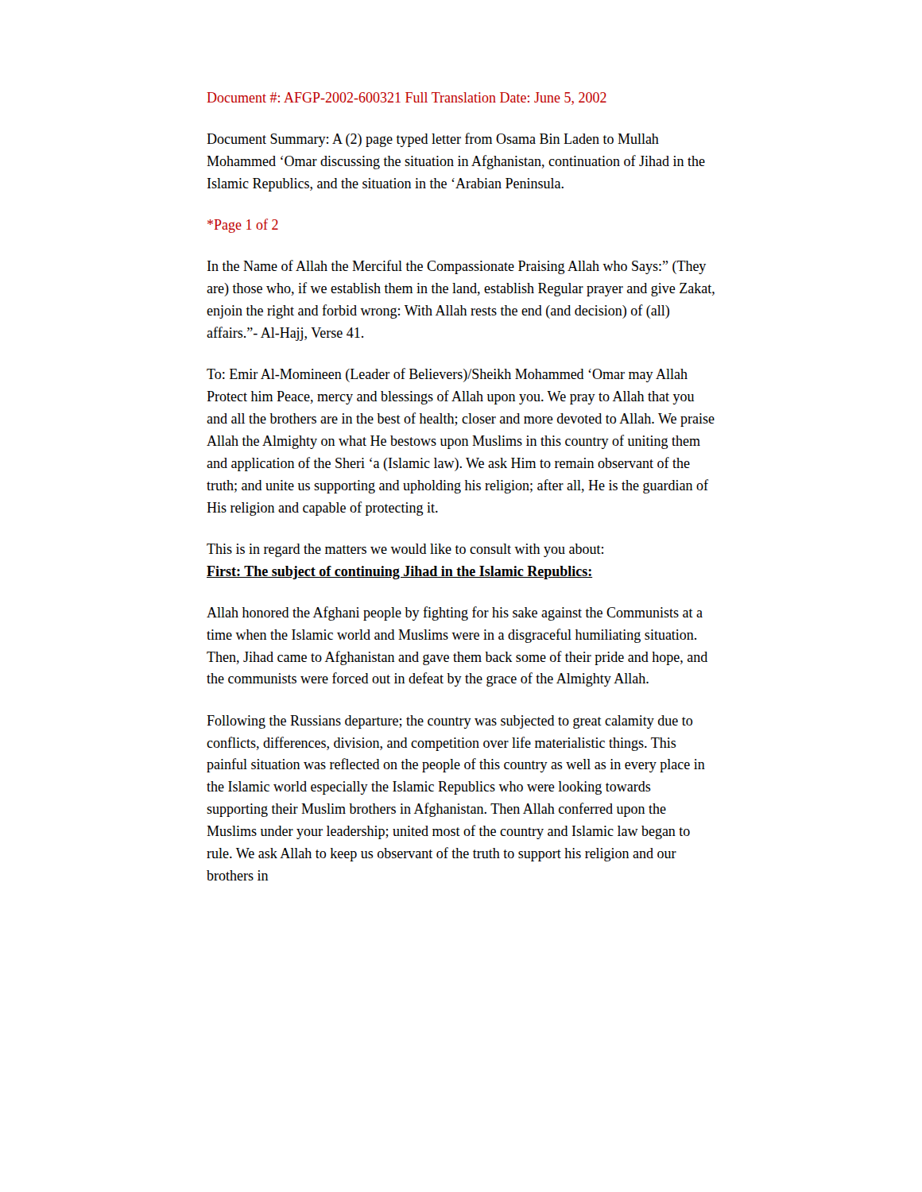Document #: AFGP-2002-600321 Full Translation Date: June 5, 2002
Document Summary: A (2) page typed letter from Osama Bin Laden to Mullah Mohammed ‘Omar discussing the situation in Afghanistan, continuation of Jihad in the Islamic Republics, and the situation in the ‘Arabian Peninsula.
*Page 1 of 2
In the Name of Allah the Merciful the Compassionate Praising Allah who Says:” (They are) those who, if we establish them in the land, establish Regular prayer and give Zakat, enjoin the right and forbid wrong: With Allah rests the end (and decision) of (all) affairs.”- Al-Hajj, Verse 41.
To: Emir Al-Momineen (Leader of Believers)/Sheikh Mohammed ‘Omar may Allah Protect him Peace, mercy and blessings of Allah upon you. We pray to Allah that you and all the brothers are in the best of health; closer and more devoted to Allah. We praise Allah the Almighty on what He bestows upon Muslims in this country of uniting them and application of the Sheri ‘a (Islamic law). We ask Him to remain observant of the truth; and unite us supporting and upholding his religion; after all, He is the guardian of His religion and capable of protecting it.
This is in regard the matters we would like to consult with you about:
First: The subject of continuing Jihad in the Islamic Republics:
Allah honored the Afghani people by fighting for his sake against the Communists at a time when the Islamic world and Muslims were in a disgraceful humiliating situation. Then, Jihad came to Afghanistan and gave them back some of their pride and hope, and the communists were forced out in defeat by the grace of the Almighty Allah.
Following the Russians departure; the country was subjected to great calamity due to conflicts, differences, division, and competition over life materialistic things. This painful situation was reflected on the people of this country as well as in every place in the Islamic world especially the Islamic Republics who were looking towards supporting their Muslim brothers in Afghanistan. Then Allah conferred upon the Muslims under your leadership; united most of the country and Islamic law began to rule. We ask Allah to keep us observant of the truth to support his religion and our brothers in